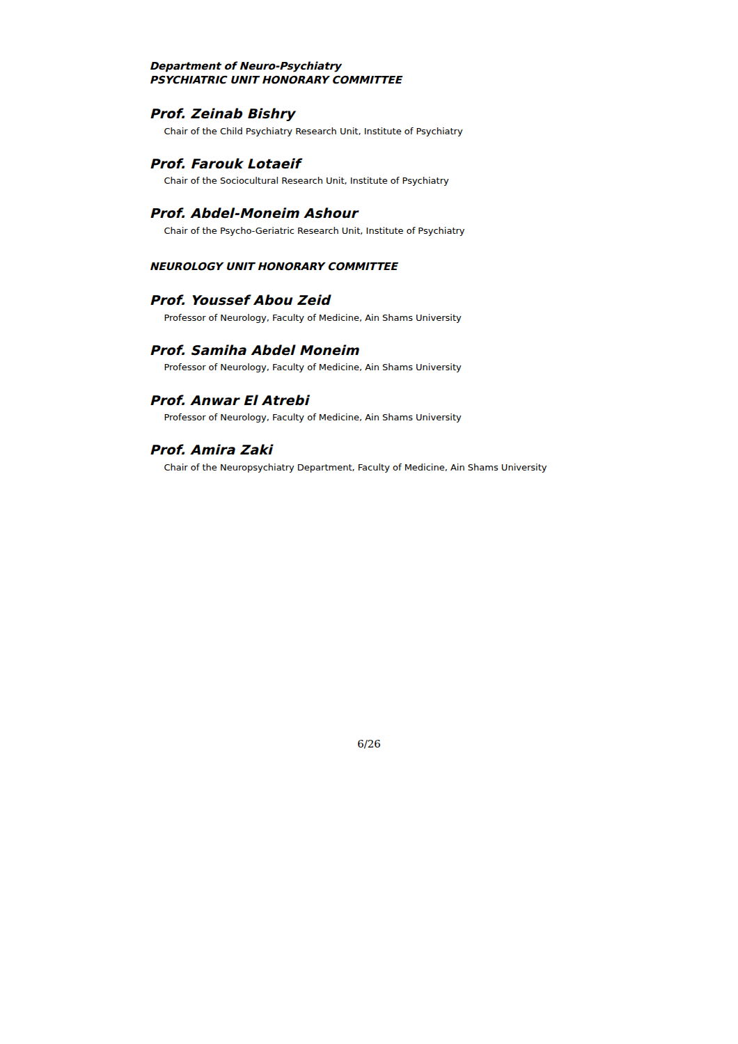Department of Neuro-Psychiatry
PSYCHIATRIC UNIT HONORARY COMMITTEE
Prof. Zeinab Bishry
Chair of the Child Psychiatry Research Unit, Institute of Psychiatry
Prof. Farouk Lotaeif
Chair of the Sociocultural Research Unit, Institute of Psychiatry
Prof. Abdel-Moneim Ashour
Chair of the Psycho-Geriatric Research Unit, Institute of Psychiatry
NEUROLOGY UNIT HONORARY COMMITTEE
Prof. Youssef Abou Zeid
Professor of Neurology, Faculty of Medicine, Ain Shams University
Prof. Samiha Abdel Moneim
Professor of Neurology, Faculty of Medicine, Ain Shams University
Prof. Anwar El Atrebi
Professor of Neurology, Faculty of Medicine, Ain Shams University
Prof. Amira Zaki
Chair of the Neuropsychiatry Department, Faculty of Medicine, Ain Shams University
6/26